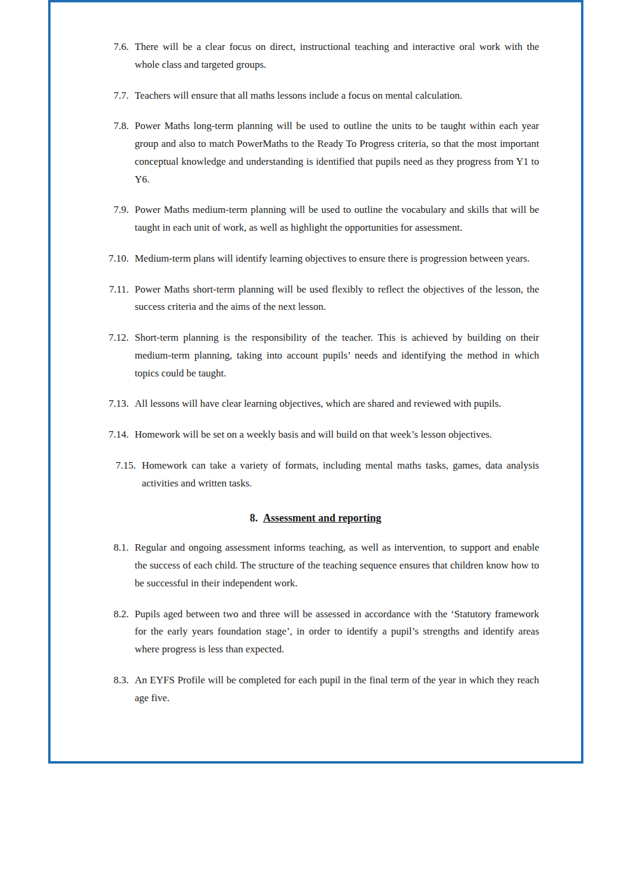7.6. There will be a clear focus on direct, instructional teaching and interactive oral work with the whole class and targeted groups.
7.7. Teachers will ensure that all maths lessons include a focus on mental calculation.
7.8. Power Maths long-term planning will be used to outline the units to be taught within each year group and also to match PowerMaths to the Ready To Progress criteria, so that the most important conceptual knowledge and understanding is identified that pupils need as they progress from Y1 to Y6.
7.9. Power Maths medium-term planning will be used to outline the vocabulary and skills that will be taught in each unit of work, as well as highlight the opportunities for assessment.
7.10. Medium-term plans will identify learning objectives to ensure there is progression between years.
7.11. Power Maths short-term planning will be used flexibly to reflect the objectives of the lesson, the success criteria and the aims of the next lesson.
7.12. Short-term planning is the responsibility of the teacher. This is achieved by building on their medium-term planning, taking into account pupils’ needs and identifying the method in which topics could be taught.
7.13. All lessons will have clear learning objectives, which are shared and reviewed with pupils.
7.14. Homework will be set on a weekly basis and will build on that week’s lesson objectives.
7.15. Homework can take a variety of formats, including mental maths tasks, games, data analysis activities and written tasks.
8. Assessment and reporting
8.1. Regular and ongoing assessment informs teaching, as well as intervention, to support and enable the success of each child. The structure of the teaching sequence ensures that children know how to be successful in their independent work.
8.2. Pupils aged between two and three will be assessed in accordance with the ‘Statutory framework for the early years foundation stage’, in order to identify a pupil’s strengths and identify areas where progress is less than expected.
8.3. An EYFS Profile will be completed for each pupil in the final term of the year in which they reach age five.